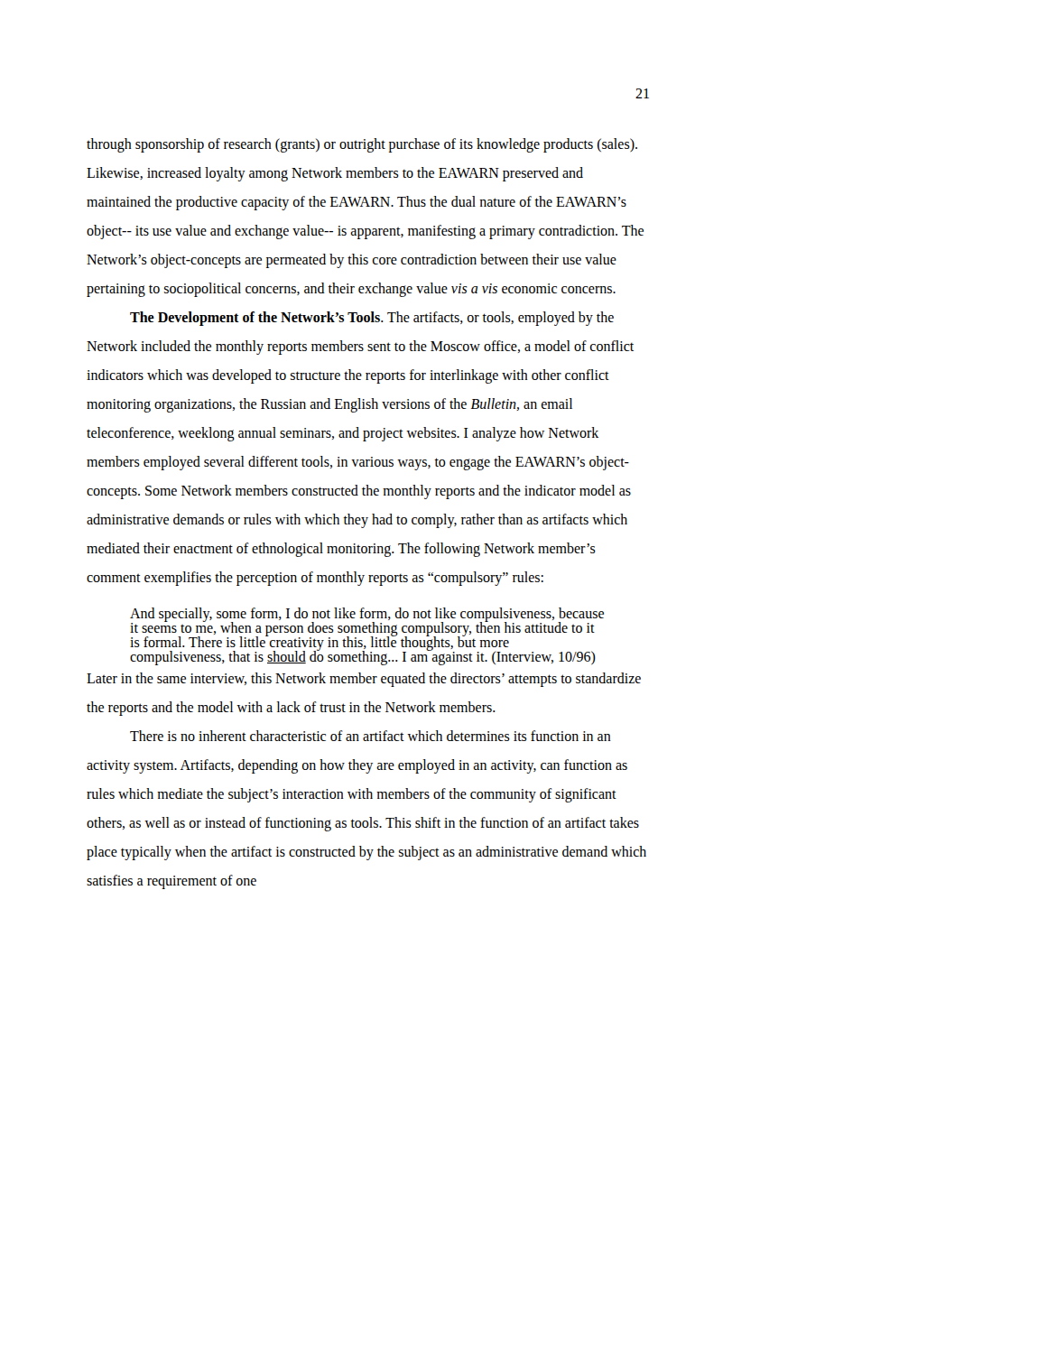21
through sponsorship of research (grants) or outright purchase of its knowledge products (sales). Likewise, increased loyalty among Network members to the EAWARN preserved and maintained the productive capacity of the EAWARN. Thus the dual nature of the EAWARN’s object-- its use value and exchange value-- is apparent, manifesting a primary contradiction. The Network’s object-concepts are permeated by this core contradiction between their use value pertaining to sociopolitical concerns, and their exchange value vis a vis economic concerns.
The Development of the Network’s Tools. The artifacts, or tools, employed by the Network included the monthly reports members sent to the Moscow office, a model of conflict indicators which was developed to structure the reports for interlinkage with other conflict monitoring organizations, the Russian and English versions of the Bulletin, an email teleconference, weeklong annual seminars, and project websites. I analyze how Network members employed several different tools, in various ways, to engage the EAWARN’s object-concepts. Some Network members constructed the monthly reports and the indicator model as administrative demands or rules with which they had to comply, rather than as artifacts which mediated their enactment of ethnological monitoring. The following Network member’s comment exemplifies the perception of monthly reports as “compulsory” rules:
And specially, some form, I do not like form, do not like compulsiveness, because it seems to me, when a person does something compulsory, then his attitude to it is formal. There is little creativity in this, little thoughts, but more compulsiveness, that is should do something... I am against it. (Interview, 10/96)
Later in the same interview, this Network member equated the directors’ attempts to standardize the reports and the model with a lack of trust in the Network members.
There is no inherent characteristic of an artifact which determines its function in an activity system. Artifacts, depending on how they are employed in an activity, can function as rules which mediate the subject’s interaction with members of the community of significant others, as well as or instead of functioning as tools. This shift in the function of an artifact takes place typically when the artifact is constructed by the subject as an administrative demand which satisfies a requirement of one